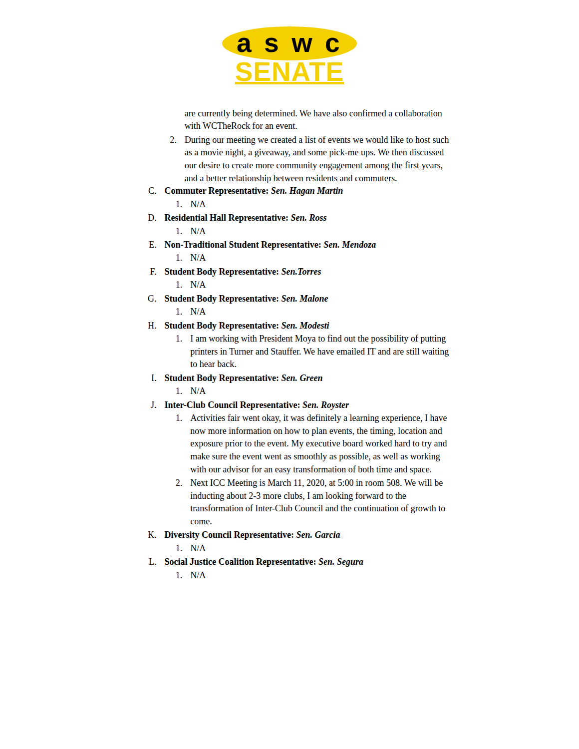a s w c
SENATE
are currently being determined. We have also confirmed a collaboration with WCTheRock for an event.
During our meeting we created a list of events we would like to host such as a movie night, a giveaway, and some pick-me ups. We then discussed our desire to create more community engagement among the first years, and a better relationship between residents and commuters.
Commuter Representative: Sen. Hagan Martin
N/A
Residential Hall Representative: Sen. Ross
N/A
Non-Traditional Student Representative: Sen. Mendoza
N/A
Student Body Representative: Sen.Torres
N/A
Student Body Representative: Sen. Malone
N/A
Student Body Representative: Sen. Modesti
I am working with President Moya to find out the possibility of putting printers in Turner and Stauffer. We have emailed IT and are still waiting to hear back.
Student Body Representative: Sen. Green
N/A
Inter-Club Council Representative: Sen. Royster
Activities fair went okay, it was definitely a learning experience, I have now more information on how to plan events, the timing, location and exposure prior to the event. My executive board worked hard to try and make sure the event went as smoothly as possible, as well as working with our advisor for an easy transformation of both time and space.
Next ICC Meeting is March 11, 2020, at 5:00 in room 508. We will be inducting about 2-3 more clubs, I am looking forward to the transformation of Inter-Club Council and the continuation of growth to come.
Diversity Council Representative: Sen. Garcia
N/A
Social Justice Coalition Representative: Sen. Segura
N/A